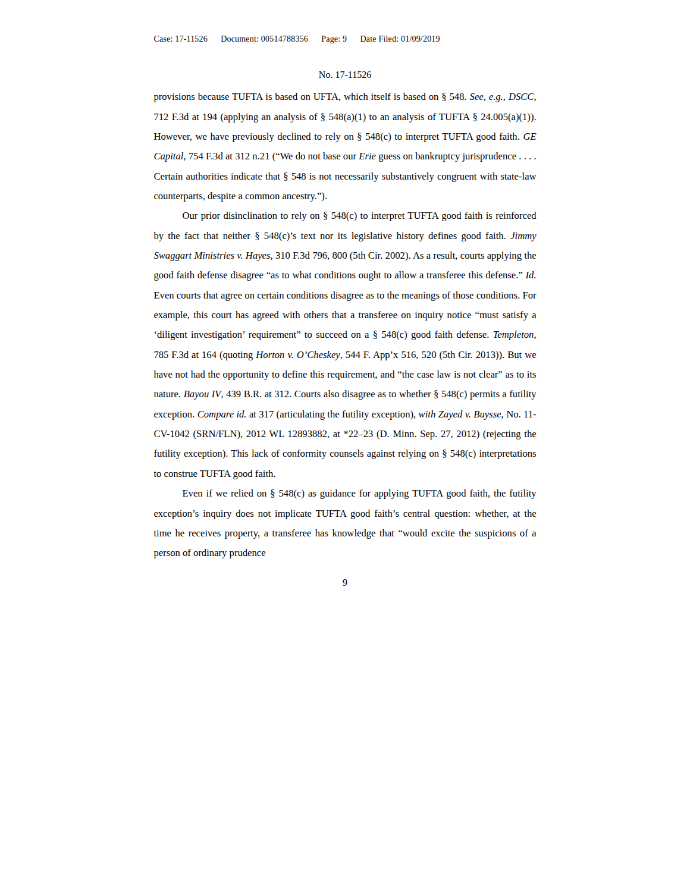Case: 17-11526 Document: 00514788356 Page: 9 Date Filed: 01/09/2019
No. 17-11526
provisions because TUFTA is based on UFTA, which itself is based on § 548. See, e.g., DSCC, 712 F.3d at 194 (applying an analysis of § 548(a)(1) to an analysis of TUFTA § 24.005(a)(1)). However, we have previously declined to rely on § 548(c) to interpret TUFTA good faith. GE Capital, 754 F.3d at 312 n.21 (“We do not base our Erie guess on bankruptcy jurisprudence . . . . Certain authorities indicate that § 548 is not necessarily substantively congruent with state-law counterparts, despite a common ancestry.”).
Our prior disinclination to rely on § 548(c) to interpret TUFTA good faith is reinforced by the fact that neither § 548(c)’s text nor its legislative history defines good faith. Jimmy Swaggart Ministries v. Hayes, 310 F.3d 796, 800 (5th Cir. 2002). As a result, courts applying the good faith defense disagree “as to what conditions ought to allow a transferee this defense.” Id. Even courts that agree on certain conditions disagree as to the meanings of those conditions. For example, this court has agreed with others that a transferee on inquiry notice “must satisfy a ‘diligent investigation’ requirement” to succeed on a § 548(c) good faith defense. Templeton, 785 F.3d at 164 (quoting Horton v. O’Cheskey, 544 F. App’x 516, 520 (5th Cir. 2013)). But we have not had the opportunity to define this requirement, and “the case law is not clear” as to its nature. Bayou IV, 439 B.R. at 312. Courts also disagree as to whether § 548(c) permits a futility exception. Compare id. at 317 (articulating the futility exception), with Zayed v. Buysse, No. 11-CV-1042 (SRN/FLN), 2012 WL 12893882, at *22–23 (D. Minn. Sep. 27, 2012) (rejecting the futility exception). This lack of conformity counsels against relying on § 548(c) interpretations to construe TUFTA good faith.
Even if we relied on § 548(c) as guidance for applying TUFTA good faith, the futility exception’s inquiry does not implicate TUFTA good faith’s central question: whether, at the time he receives property, a transferee has knowledge that “would excite the suspicions of a person of ordinary prudence
9